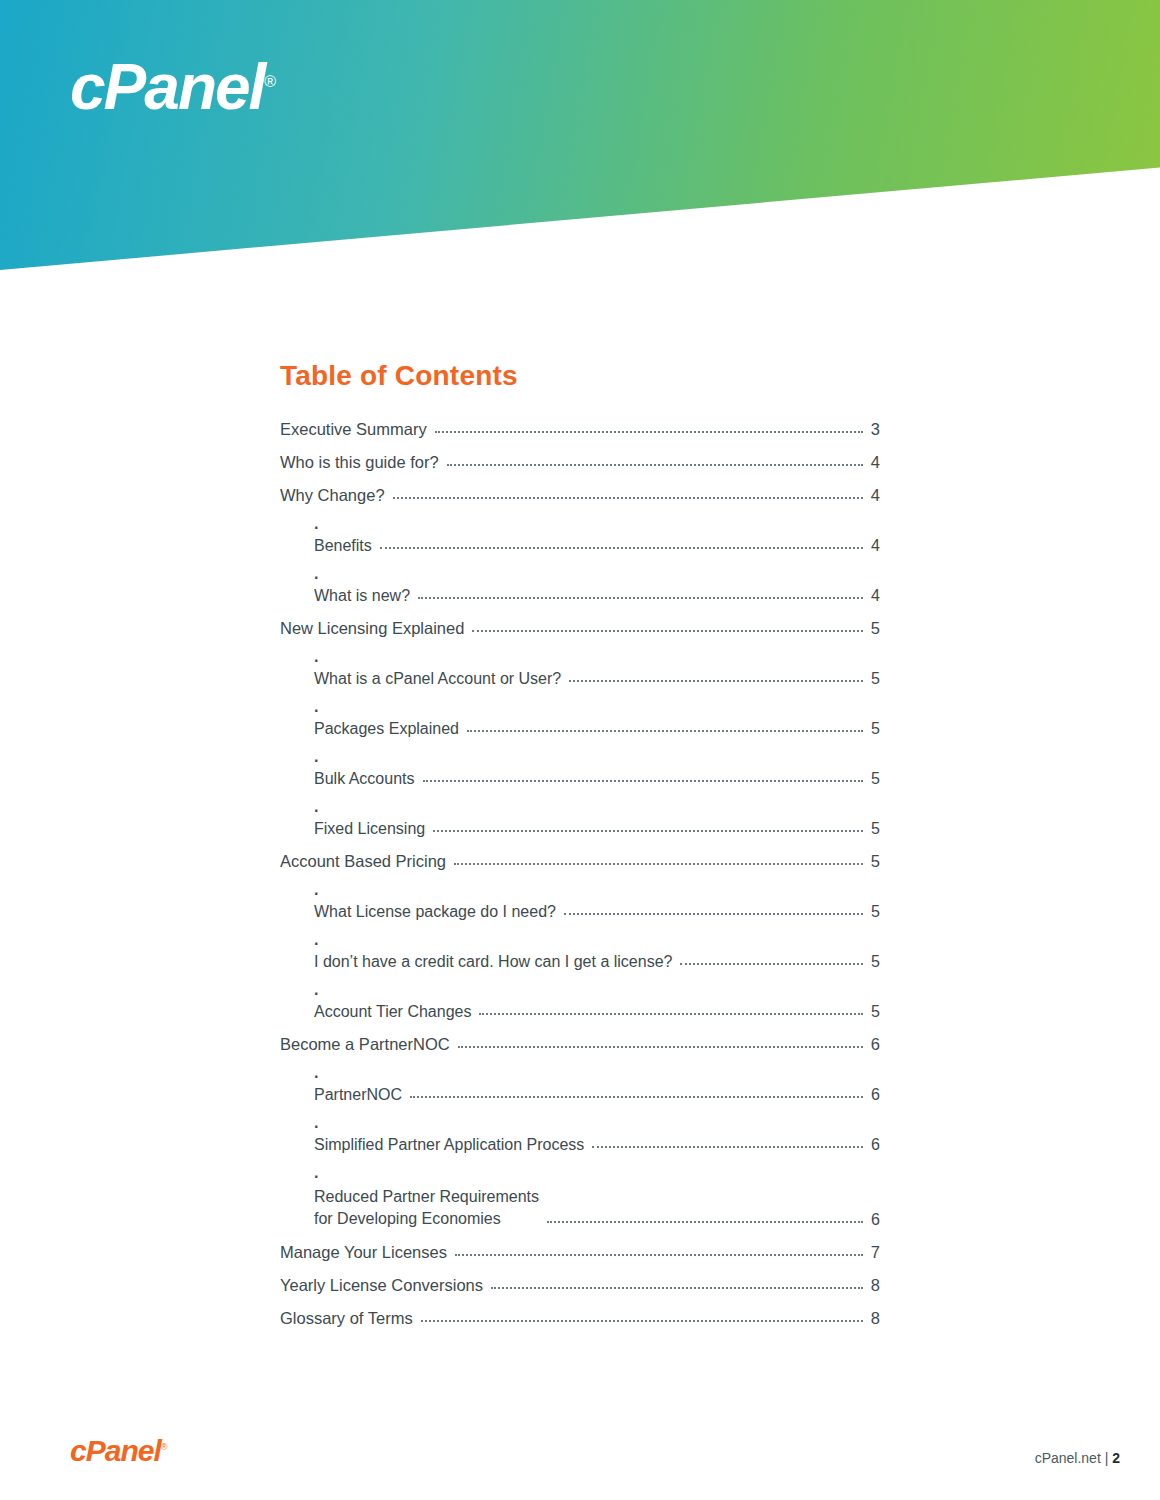cPanel®
Table of Contents
Executive Summary 3
Who is this guide for? 4
Why Change? 4
Benefits 4
What is new? 4
New Licensing Explained 5
What is a cPanel Account or User? 5
Packages Explained 5
Bulk Accounts 5
Fixed Licensing 5
Account Based Pricing 5
What License package do I need? 5
I don’t have a credit card. How can I get a license? 5
Account Tier Changes 5
Become a PartnerNOC 6
PartnerNOC 6
Simplified Partner Application Process 6
Reduced Partner Requirements
for Developing Economies 6
Manage Your Licenses 7
Yearly License Conversions 8
Glossary of Terms 8
cPanel®
cPanel.net | 2